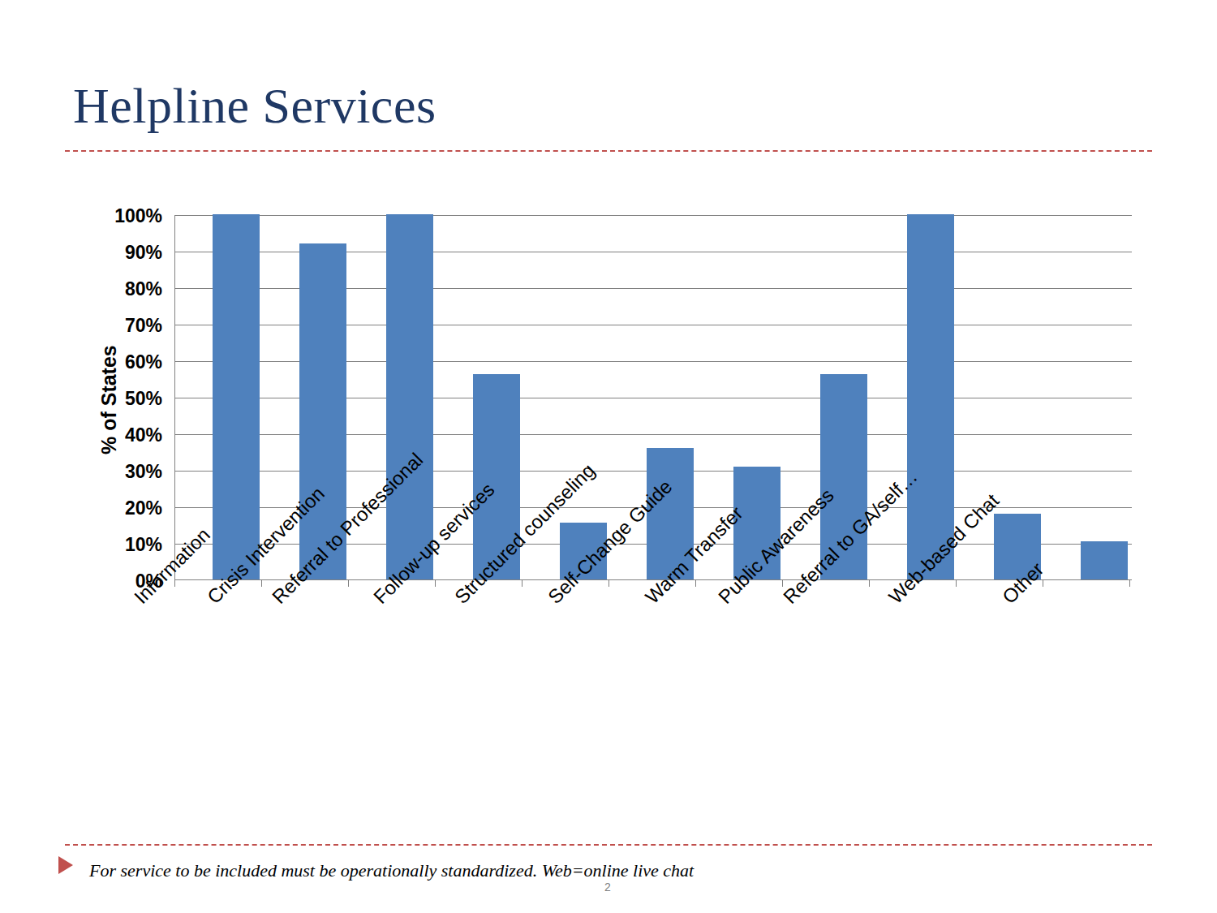Helpline Services
% of States
100%
90%
80%
70%
60%
50%
40%
30%
20%
10%
0%
Information
Crisis Intervention
Referral to Professional
Follow-up services
Structured counseling
Self-Change Guide
Warm Transfer
Public Awareness
Referral to GA/self…
Web-based Chat
Other
For service to be included must be operationally standardized. Web=online live chat
2